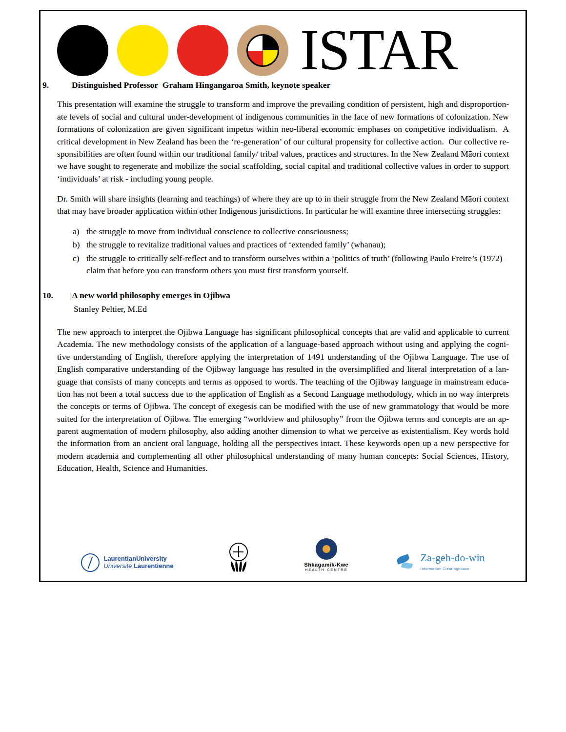ISTAR
9. Distinguished Professor Graham Hingangaroa Smith, keynote speaker
This presentation will examine the struggle to transform and improve the prevailing condition of persistent, high and disproportionate levels of social and cultural under-development of indigenous communities in the face of new formations of colonization. New formations of colonization are given significant impetus within neo-liberal economic emphases on competitive individualism. A critical development in New Zealand has been the ‘re-generation’ of our cultural propensity for collective action. Our collective responsibilities are often found within our traditional family/ tribal values, practices and structures. In the New Zealand Māori context we have sought to regenerate and mobilize the social scaffolding, social capital and traditional collective values in order to support ‘individuals’ at risk - including young people.
Dr. Smith will share insights (learning and teachings) of where they are up to in their struggle from the New Zealand Māori context that may have broader application within other Indigenous jurisdictions. In particular he will examine three intersecting struggles:
a) the struggle to move from individual conscience to collective consciousness;
b) the struggle to revitalize traditional values and practices of ‘extended family’ (whanau);
c) the struggle to critically self-reflect and to transform ourselves within a ‘politics of truth’ (following Paulo Freire’s (1972) claim that before you can transform others you must first transform yourself.
10. A new world philosophy emerges in Ojibwa
Stanley Peltier, M.Ed
The new approach to interpret the Ojibwa Language has significant philosophical concepts that are valid and applicable to current Academia. The new methodology consists of the application of a language-based approach without using and applying the cognitive understanding of English, therefore applying the interpretation of 1491 understanding of the Ojibwa Language. The use of English comparative understanding of the Ojibway language has resulted in the oversimplified and literal interpretation of a language that consists of many concepts and terms as opposed to words. The teaching of the Ojibway language in mainstream education has not been a total success due to the application of English as a Second Language methodology, which in no way interprets the concepts or terms of Ojibwa. The concept of exegesis can be modified with the use of new grammatology that would be more suited for the interpretation of Ojibwa. The emerging “worldview and philosophy” from the Ojibwa terms and concepts are an apparent augmentation of modern philosophy, also adding another dimension to what we perceive as existentialism. Key words hold the information from an ancient oral language, holding all the perspectives intact. These keywords open up a new perspective for modern academia and complementing all other philosophical understanding of many human concepts: Social Sciences, History, Education, Health, Science and Humanities.
LaurentianUniversity
Université Laurentienne
Shkagamik-Kwe
HEALTH CENTRE
Za-geh-do-win
Information Clearinghouse